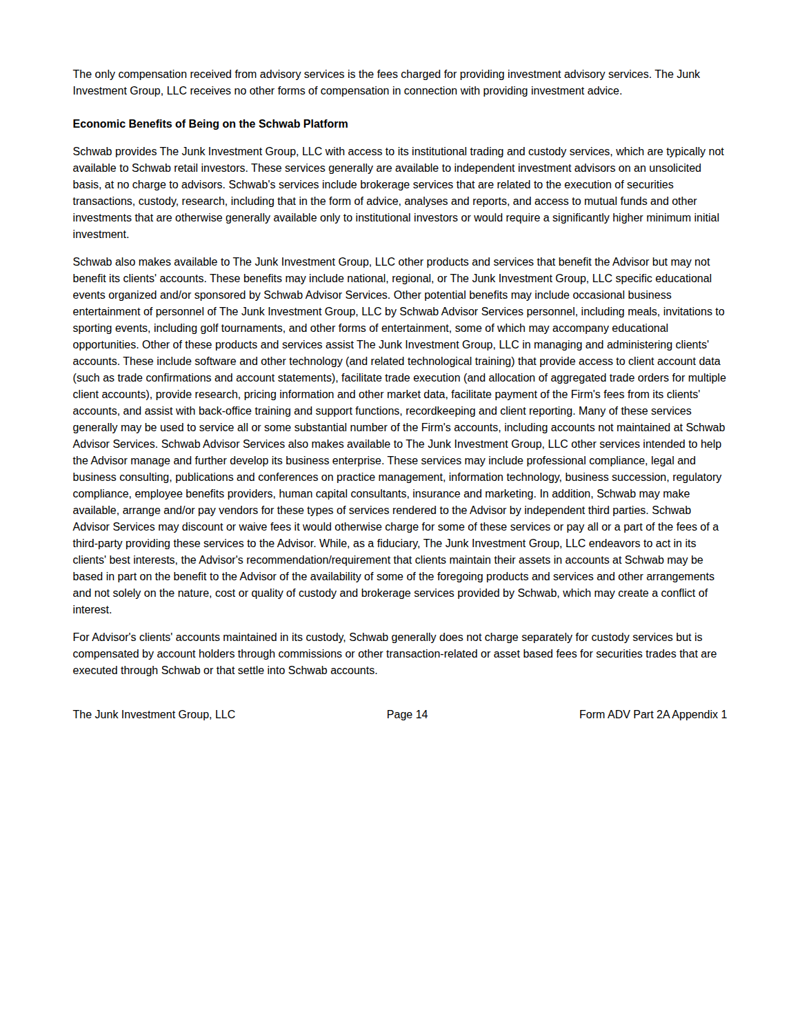The only compensation received from advisory services is the fees charged for providing investment advisory services. The Junk Investment Group, LLC receives no other forms of compensation in connection with providing investment advice.
Economic Benefits of Being on the Schwab Platform
Schwab provides The Junk Investment Group, LLC with access to its institutional trading and custody services, which are typically not available to Schwab retail investors. These services generally are available to independent investment advisors on an unsolicited basis, at no charge to advisors. Schwab's services include brokerage services that are related to the execution of securities transactions, custody, research, including that in the form of advice, analyses and reports, and access to mutual funds and other investments that are otherwise generally available only to institutional investors or would require a significantly higher minimum initial investment.
Schwab also makes available to The Junk Investment Group, LLC other products and services that benefit the Advisor but may not benefit its clients' accounts. These benefits may include national, regional, or The Junk Investment Group, LLC specific educational events organized and/or sponsored by Schwab Advisor Services. Other potential benefits may include occasional business entertainment of personnel of The Junk Investment Group, LLC by Schwab Advisor Services personnel, including meals, invitations to sporting events, including golf tournaments, and other forms of entertainment, some of which may accompany educational opportunities. Other of these products and services assist The Junk Investment Group, LLC in managing and administering clients' accounts. These include software and other technology (and related technological training) that provide access to client account data (such as trade confirmations and account statements), facilitate trade execution (and allocation of aggregated trade orders for multiple client accounts), provide research, pricing information and other market data, facilitate payment of the Firm's fees from its clients' accounts, and assist with back-office training and support functions, recordkeeping and client reporting. Many of these services generally may be used to service all or some substantial number of the Firm's accounts, including accounts not maintained at Schwab Advisor Services. Schwab Advisor Services also makes available to The Junk Investment Group, LLC other services intended to help the Advisor manage and further develop its business enterprise. These services may include professional compliance, legal and business consulting, publications and conferences on practice management, information technology, business succession, regulatory compliance, employee benefits providers, human capital consultants, insurance and marketing. In addition, Schwab may make available, arrange and/or pay vendors for these types of services rendered to the Advisor by independent third parties. Schwab Advisor Services may discount or waive fees it would otherwise charge for some of these services or pay all or a part of the fees of a third-party providing these services to the Advisor. While, as a fiduciary, The Junk Investment Group, LLC endeavors to act in its clients' best interests, the Advisor's recommendation/requirement that clients maintain their assets in accounts at Schwab may be based in part on the benefit to the Advisor of the availability of some of the foregoing products and services and other arrangements and not solely on the nature, cost or quality of custody and brokerage services provided by Schwab, which may create a conflict of interest.
For Advisor's clients' accounts maintained in its custody, Schwab generally does not charge separately for custody services but is compensated by account holders through commissions or other transaction-related or asset based fees for securities trades that are executed through Schwab or that settle into Schwab accounts.
The Junk Investment Group, LLC Page 14 Form ADV Part 2A Appendix 1